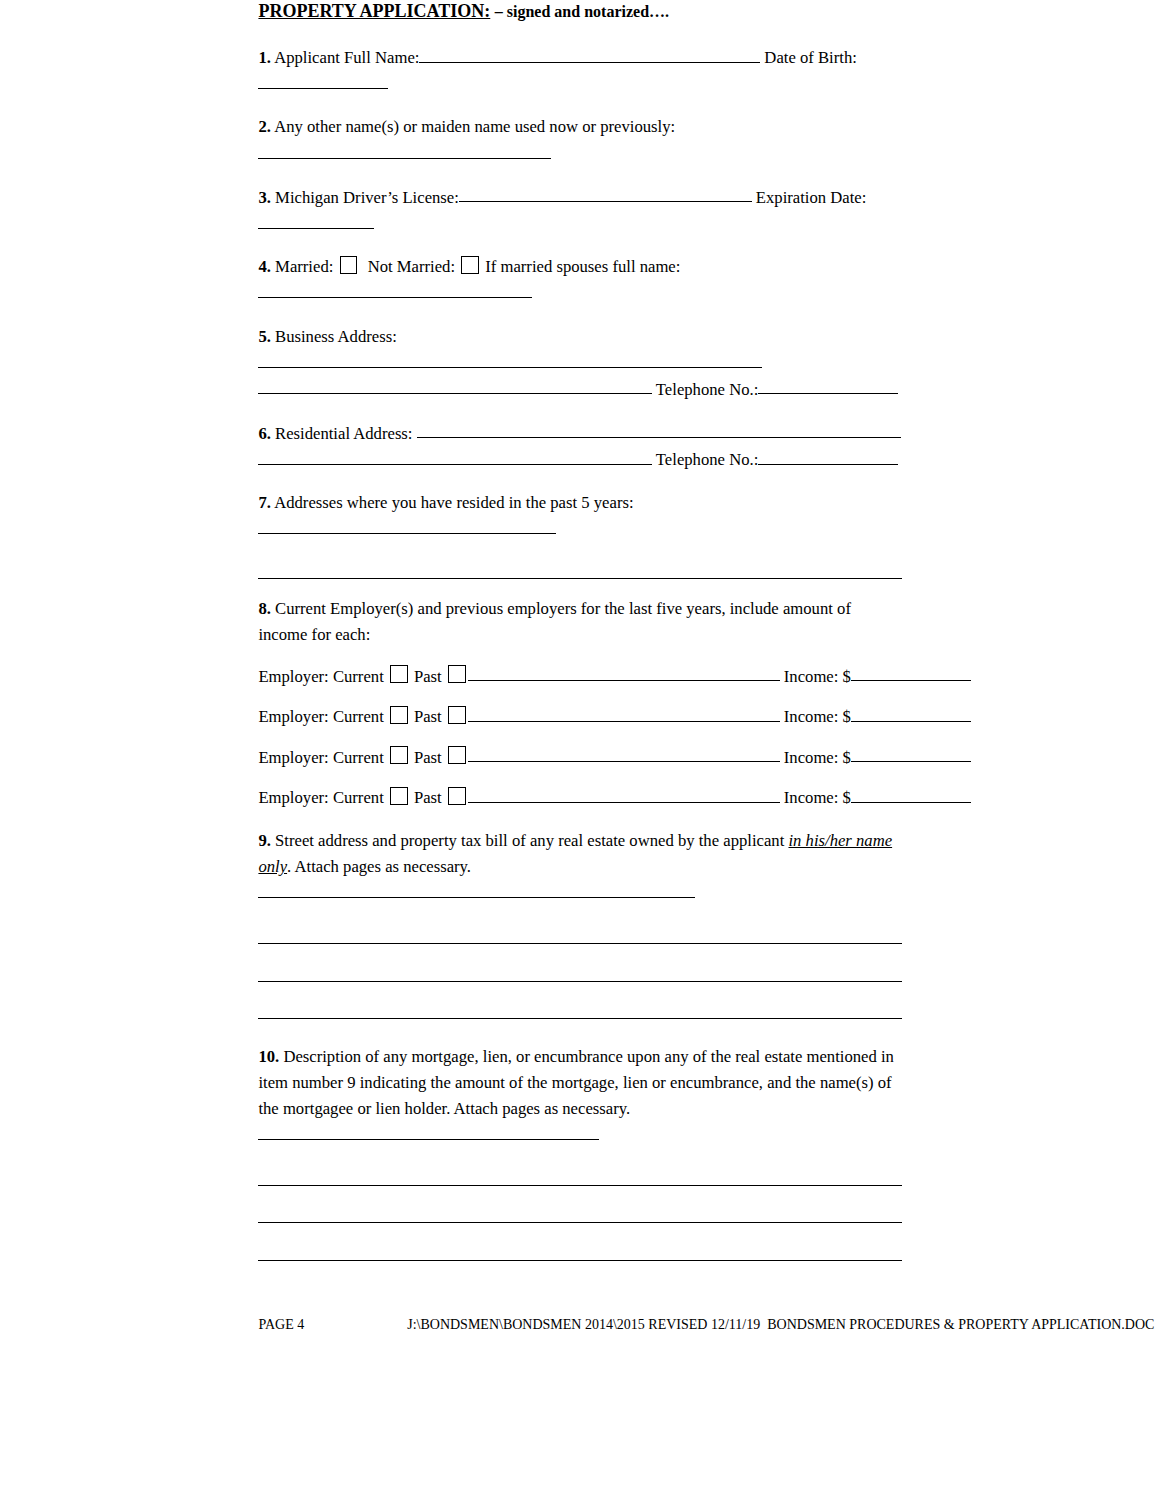PROPERTY APPLICATION: – signed and notarized….
1. Applicant Full Name: Date of Birth:
2. Any other name(s) or maiden name used now or previously:
3. Michigan Driver’s License: Expiration Date:
4. Married: Not Married: If married spouses full name:
5. Business Address: Telephone No.:
6. Residential Address: Telephone No.:
7. Addresses where you have resided in the past 5 years:
8. Current Employer(s) and previous employers for the last five years, include amount of income for each:
Employer: Current Past Income: $
Employer: Current Past Income: $
Employer: Current Past Income: $
Employer: Current Past Income: $
9. Street address and property tax bill of any real estate owned by the applicant in his/her name only. Attach pages as necessary.
10. Description of any mortgage, lien, or encumbrance upon any of the real estate mentioned in item number 9 indicating the amount of the mortgage, lien or encumbrance, and the name(s) of the mortgagee or lien holder. Attach pages as necessary.
PAGE 4 J:\BONDSMEN\BONDSMEN 2014\2015 REVISED 12/11/19 BONDSMEN PROCEDURES & PROPERTY APPLICATION.DOC